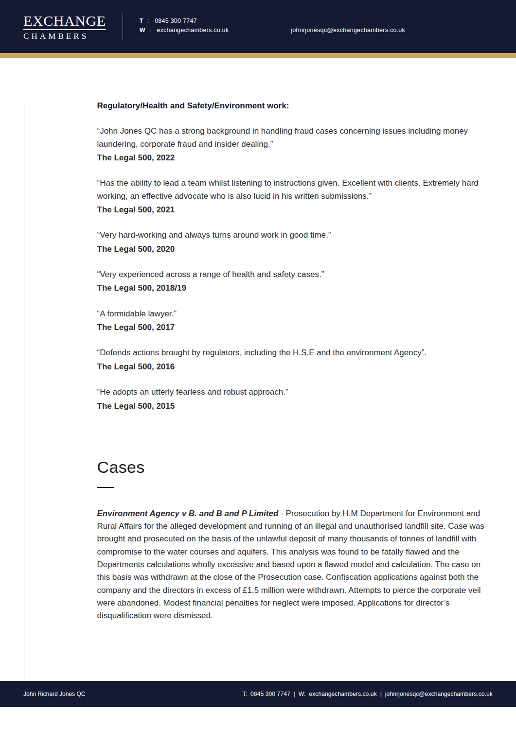EXCHANGE CHAMBERS
T: 0845 300 7747
W: exchangechambers.co.uk johnrjonesqc@exchangechambers.co.uk
Regulatory/Health and Safety/Environment work:
“John Jones QC has a strong background in handling fraud cases concerning issues including money laundering, corporate fraud and insider dealing.”
The Legal 500, 2022
“Has the ability to lead a team whilst listening to instructions given. Excellent with clients. Extremely hard working, an effective advocate who is also lucid in his written submissions.”
The Legal 500, 2021
“Very hard-working and always turns around work in good time.”
The Legal 500, 2020
“Very experienced across a range of health and safety cases.”
The Legal 500, 2018/19
“A formidable lawyer.”
The Legal 500, 2017
“Defends actions brought by regulators, including the H.S.E and the environment Agency”.
The Legal 500, 2016
“He adopts an utterly fearless and robust approach.”
The Legal 500, 2015
Cases
Environment Agency v B. and B and P Limited - Prosecution by H.M Department for Environment and Rural Affairs for the alleged development and running of an illegal and unauthorised landfill site. Case was brought and prosecuted on the basis of the unlawful deposit of many thousands of tonnes of landfill with compromise to the water courses and aquifers. This analysis was found to be fatally flawed and the Departments calculations wholly excessive and based upon a flawed model and calculation. The case on this basis was withdrawn at the close of the Prosecution case. Confiscation applications against both the company and the directors in excess of £1.5 million were withdrawn. Attempts to pierce the corporate veil were abandoned. Modest financial penalties for neglect were imposed. Applications for director’s disqualification were dismissed.
John Richard Jones QC
T: 0845 300 7747 | W: exchangechambers.co.uk | johnrjonesqc@exchangechambers.co.uk